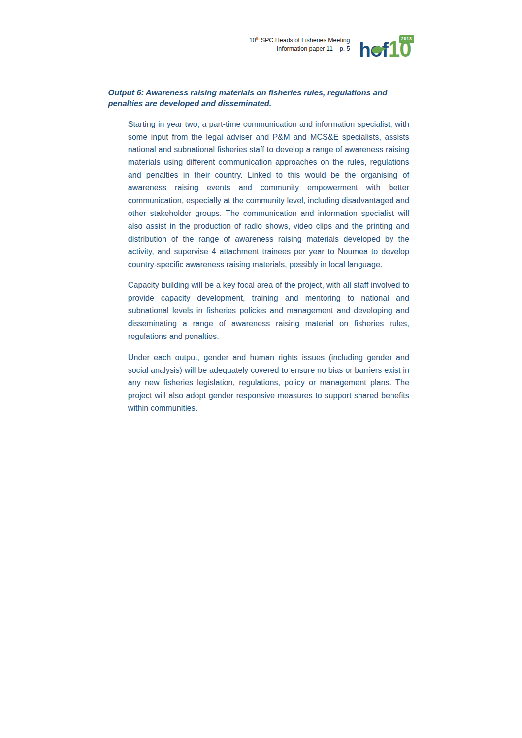10th SPC Heads of Fisheries Meeting
Information paper 11 – p. 5
2013 hof 10
Output 6: Awareness raising materials on fisheries rules, regulations and penalties are developed and disseminated.
Starting in year two, a part-time communication and information specialist, with some input from the legal adviser and P&M and MCS&E specialists, assists national and subnational fisheries staff to develop a range of awareness raising materials using different communication approaches on the rules, regulations and penalties in their country. Linked to this would be the organising of awareness raising events and community empowerment with better communication, especially at the community level, including disadvantaged and other stakeholder groups. The communication and information specialist will also assist in the production of radio shows, video clips and the printing and distribution of the range of awareness raising materials developed by the activity, and supervise 4 attachment trainees per year to Noumea to develop country-specific awareness raising materials, possibly in local language.
Capacity building will be a key focal area of the project, with all staff involved to provide capacity development, training and mentoring to national and subnational levels in fisheries policies and management and developing and disseminating a range of awareness raising material on fisheries rules, regulations and penalties.
Under each output, gender and human rights issues (including gender and social analysis) will be adequately covered to ensure no bias or barriers exist in any new fisheries legislation, regulations, policy or management plans. The project will also adopt gender responsive measures to support shared benefits within communities.